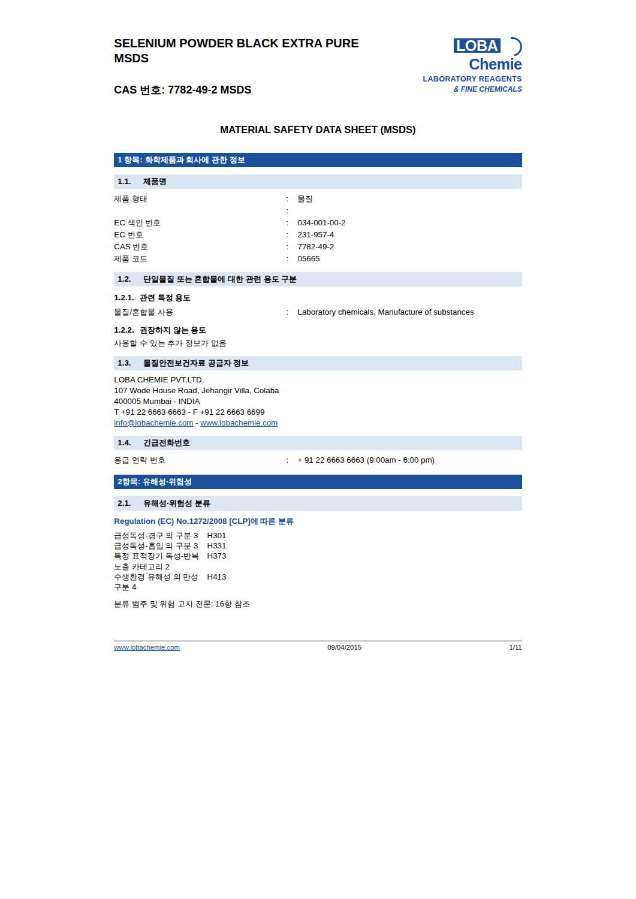SELENIUM POWDER BLACK EXTRA PURE MSDS
CAS 번호: 7782-49-2 MSDS
LOBA Chemie
LABORATORY REAGENTS
& FINE CHEMICALS
MATERIAL SAFETY DATA SHEET (MSDS)
1 항목: 화학제품과 회사에 관한 정보
1.1. 제품명
| 제품 형태 | : | 물질 |
| | : | |
| EC 색인 번호 | : | 034-001-00-2 |
| EC 번호 | : | 231-957-4 |
| CAS 번호 | : | 7782-49-2 |
| 제품 코드 | : | 05665 |
1.2. 단일물질 또는 혼합물에 대한 관련 용도 구분
1.2.1. 관련 특정 용도
| 물질/혼합물 사용 | : | Laboratory chemicals, Manufacture of substances |
1.2.2. 권장하지 않는 용도
사용할 수 있는 추가 정보가 없음
1.3. 물질안전보건자료 공급자 정보
LOBA CHEMIE PVT.LTD.
107 Wode House Road, Jehangir Villa, Colaba
400005 Mumbai - INDIA
T +91 22 6663 6663 - F +91 22 6663 6699
info@lobachemie.com - www.lobachemie.com
1.4. 긴급전화번호
| 응급 연락 번호 | : | + 91 22 6663 6663 (9:00am - 6:00 pm) |
2항목: 유해성·위험성
2.1. 유해성·위험성 분류
Regulation (EC) No.1272/2008 [CLP]에 따른 분류
| 급성독성-경구 의 구분 3 | H301 |
| 급성독성-흡입 의 구분 3 | H331 |
| 특정 표적장기 독성-반복 노출 카테고리 2 | H373 |
| 수생환경 유해성 의 만성 구분 4 | H413 |
분류 범주 및 위험 고지 전문: 16항 참조
www.lobachemie.com
09/04/2015
1/11